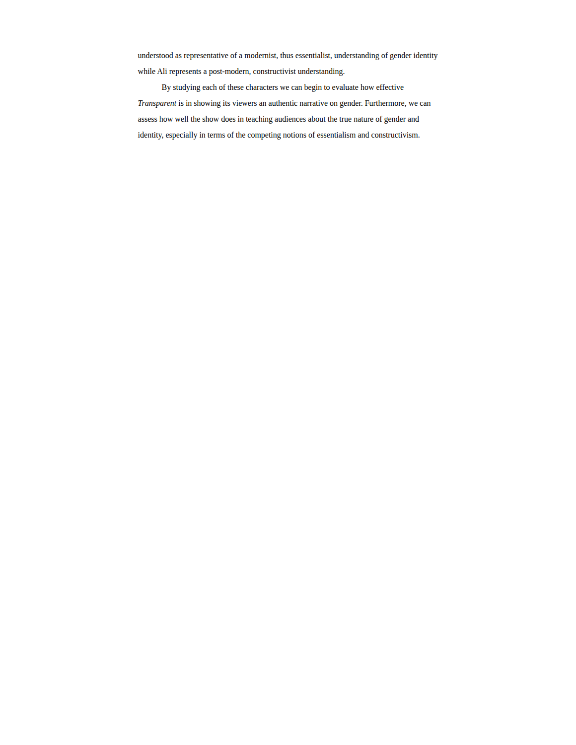understood as representative of a modernist, thus essentialist, understanding of gender identity while Ali represents a post-modern, constructivist understanding.
By studying each of these characters we can begin to evaluate how effective Transparent is in showing its viewers an authentic narrative on gender. Furthermore, we can assess how well the show does in teaching audiences about the true nature of gender and identity, especially in terms of the competing notions of essentialism and constructivism.